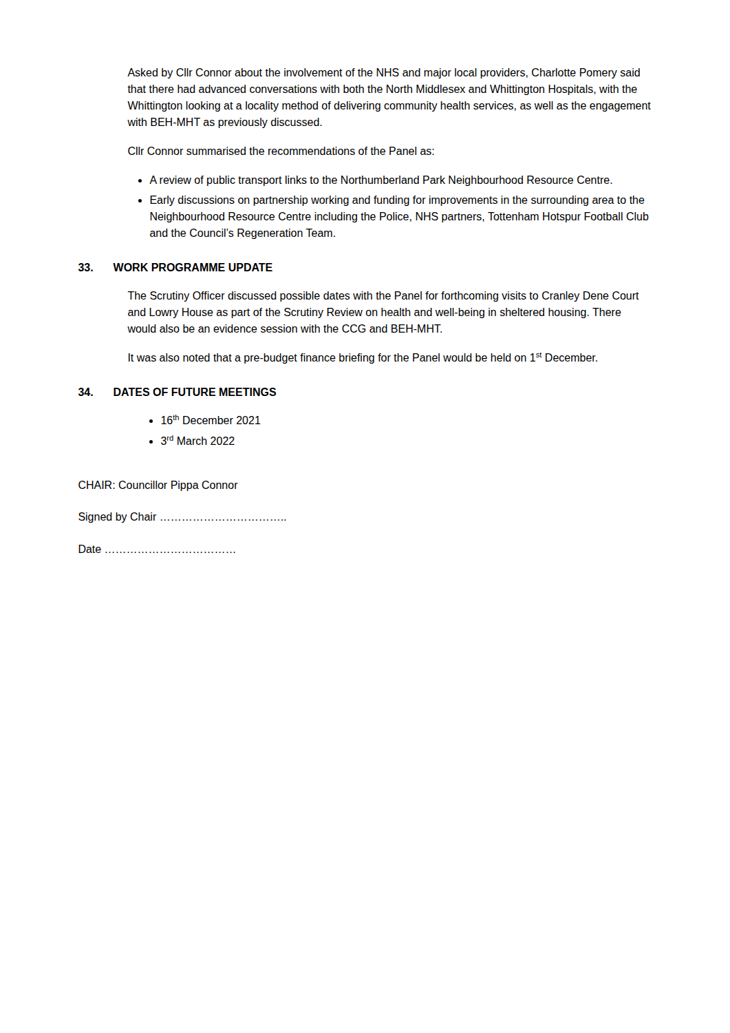Asked by Cllr Connor about the involvement of the NHS and major local providers, Charlotte Pomery said that there had advanced conversations with both the North Middlesex and Whittington Hospitals, with the Whittington looking at a locality method of delivering community health services, as well as the engagement with BEH-MHT as previously discussed.
Cllr Connor summarised the recommendations of the Panel as:
A review of public transport links to the Northumberland Park Neighbourhood Resource Centre.
Early discussions on partnership working and funding for improvements in the surrounding area to the Neighbourhood Resource Centre including the Police, NHS partners, Tottenham Hotspur Football Club and the Council’s Regeneration Team.
33.
Work Programme Update
The Scrutiny Officer discussed possible dates with the Panel for forthcoming visits to Cranley Dene Court and Lowry House as part of the Scrutiny Review on health and well-being in sheltered housing. There would also be an evidence session with the CCG and BEH-MHT.
It was also noted that a pre-budget finance briefing for the Panel would be held on 1st December.
34.
Dates of Future Meetings
16th December 2021
3rd March 2022
CHAIR: Councillor Pippa Connor
Signed by Chair ……………………………..
Date ………………………………